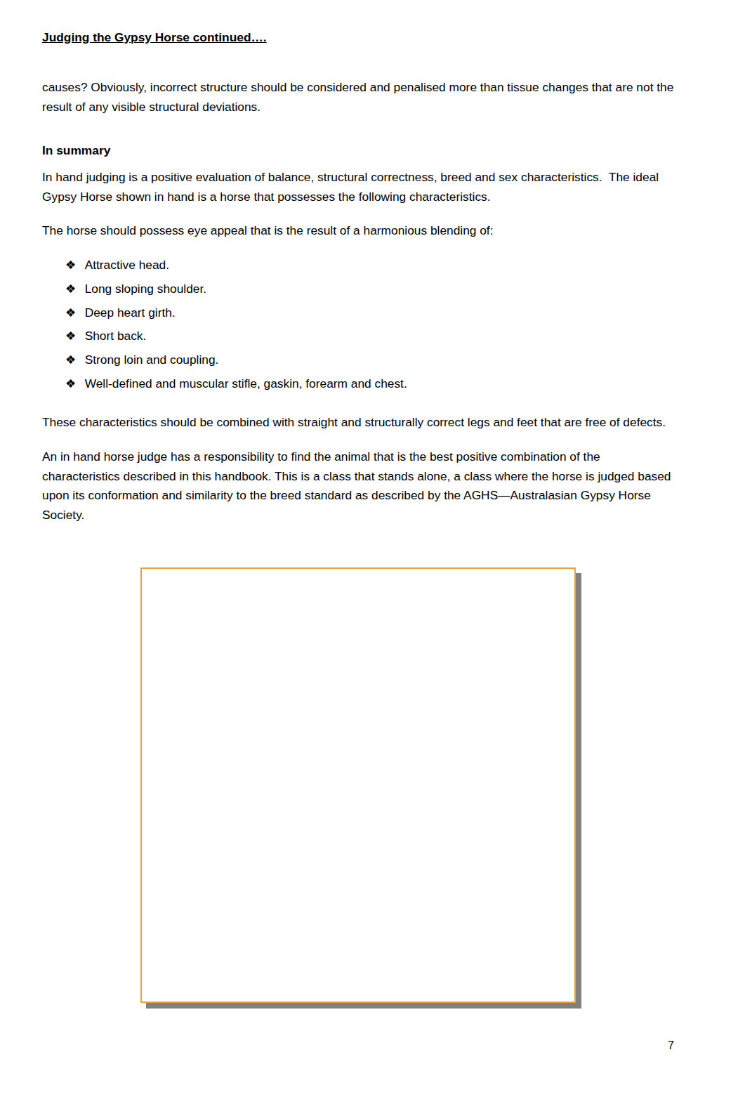Judging the Gypsy Horse continued….
causes? Obviously, incorrect structure should be considered and penalised more than tissue changes that are not the result of any visible structural deviations.
In summary
In hand judging is a positive evaluation of balance, structural correctness, breed and sex characteristics. The ideal Gypsy Horse shown in hand is a horse that possesses the following characteristics.
The horse should possess eye appeal that is the result of a harmonious blending of:
Attractive head.
Long sloping shoulder.
Deep heart girth.
Short back.
Strong loin and coupling.
Well-defined and muscular stifle, gaskin, forearm and chest.
These characteristics should be combined with straight and structurally correct legs and feet that are free of defects.
An in hand horse judge has a responsibility to find the animal that is the best positive combination of the characteristics described in this handbook. This is a class that stands alone, a class where the horse is judged based upon its conformation and similarity to the breed standard as described by the AGHS—Australasian Gypsy Horse Society.
7